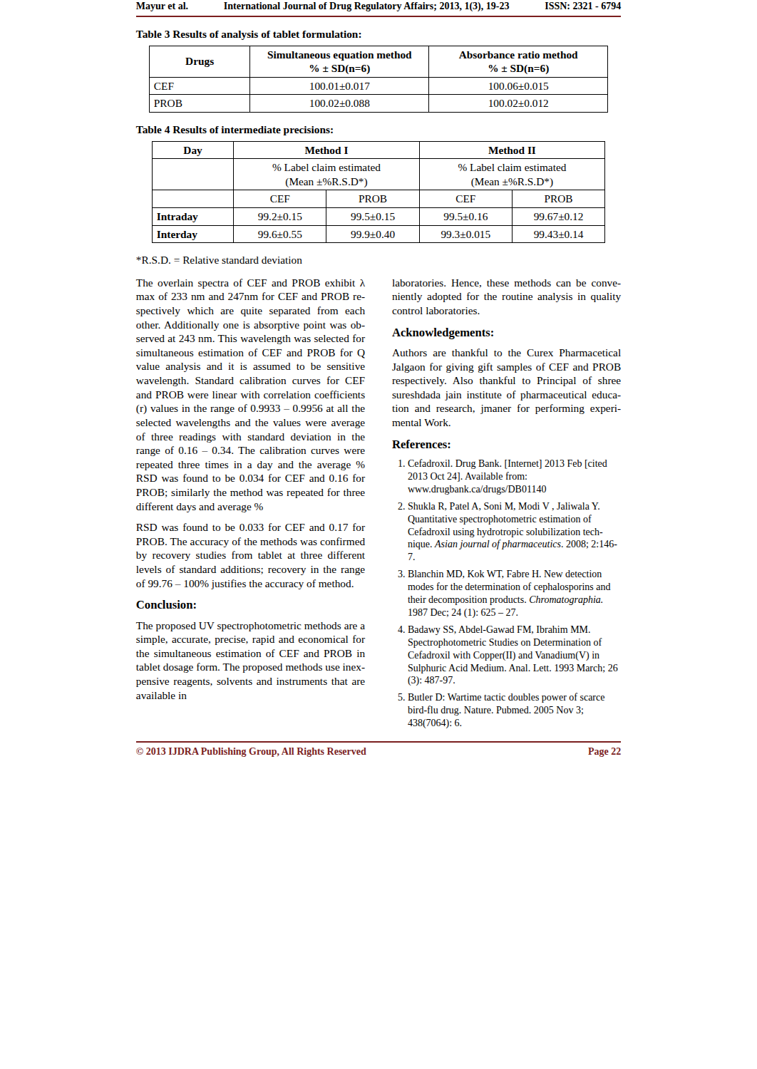Mayur et al.
International Journal of Drug Regulatory Affairs; 2013, 1(3), 19-23
ISSN: 2321 - 6794
Table 3 Results of analysis of tablet formulation:
| Drugs | Simultaneous equation method % ± SD(n=6) | Absorbance ratio method % ± SD(n=6) |
| --- | --- | --- |
| CEF | 100.01±0.017 | 100.06±0.015 |
| PROB | 100.02±0.088 | 100.02±0.012 |
Table 4 Results of intermediate precisions:
| Day | Method I | Method II |
| --- | --- | --- |
| | % Label claim estimated (Mean ±%R.S.D*) | % Label claim estimated (Mean ±%R.S.D*) |
| | CEF | PROB | CEF | PROB |
| Intraday | 99.2±0.15 | 99.5±0.15 | 99.5±0.16 | 99.67±0.12 |
| Interday | 99.6±0.55 | 99.9±0.40 | 99.3±0.015 | 99.43±0.14 |
*R.S.D. = Relative standard deviation
The overlain spectra of CEF and PROB exhibit λ max of 233 nm and 247nm for CEF and PROB respectively which are quite separated from each other. Additionally one is absorptive point was observed at 243 nm. This wavelength was selected for simultaneous estimation of CEF and PROB for Q value analysis and it is assumed to be sensitive wavelength. Standard calibration curves for CEF and PROB were linear with correlation coefficients (r) values in the range of 0.9933 – 0.9956 at all the selected wavelengths and the values were average of three readings with standard deviation in the range of 0.16 – 0.34. The calibration curves were repeated three times in a day and the average % RSD was found to be 0.034 for CEF and 0.16 for PROB; similarly the method was repeated for three different days and average %
RSD was found to be 0.033 for CEF and 0.17 for PROB. The accuracy of the methods was confirmed by recovery studies from tablet at three different levels of standard additions; recovery in the range of 99.76 – 100% justifies the accuracy of method.
Conclusion:
The proposed UV spectrophotometric methods are a simple, accurate, precise, rapid and economical for the simultaneous estimation of CEF and PROB in tablet dosage form. The proposed methods use inexpensive reagents, solvents and instruments that are available in
laboratories. Hence, these methods can be conveniently adopted for the routine analysis in quality control laboratories.
Acknowledgements:
Authors are thankful to the Curex Pharmacetical Jalgaon for giving gift samples of CEF and PROB respectively. Also thankful to Principal of shree sureshdada jain institute of pharmaceutical education and research, jmaner for performing experimental Work.
References:
Cefadroxil. Drug Bank. [Internet] 2013 Feb [cited 2013 Oct 24]. Available from: www.drugbank.ca/drugs/DB01140
Shukla R, Patel A, Soni M, Modi V , Jaliwala Y. Quantitative spectrophotometric estimation of Cefadroxil using hydrotropic solubilization technique. Asian journal of pharmaceutics. 2008; 2:146-7.
Blanchin MD, Kok WT, Fabre H. New detection modes for the determination of cephalosporins and their decomposition products. Chromatographia. 1987 Dec; 24 (1): 625 – 27.
Badawy SS, Abdel‐Gawad FM, Ibrahim MM. Spectrophotometric Studies on Determination of Cefadroxil with Copper(II) and Vanadium(V) in Sulphuric Acid Medium. Anal. Lett. 1993 March; 26 (3): 487-97.
Butler D: Wartime tactic doubles power of scarce bird-flu drug. Nature. Pubmed. 2005 Nov 3; 438(7064): 6.
© 2013 IJDRA Publishing Group, All Rights Reserved
Page 22